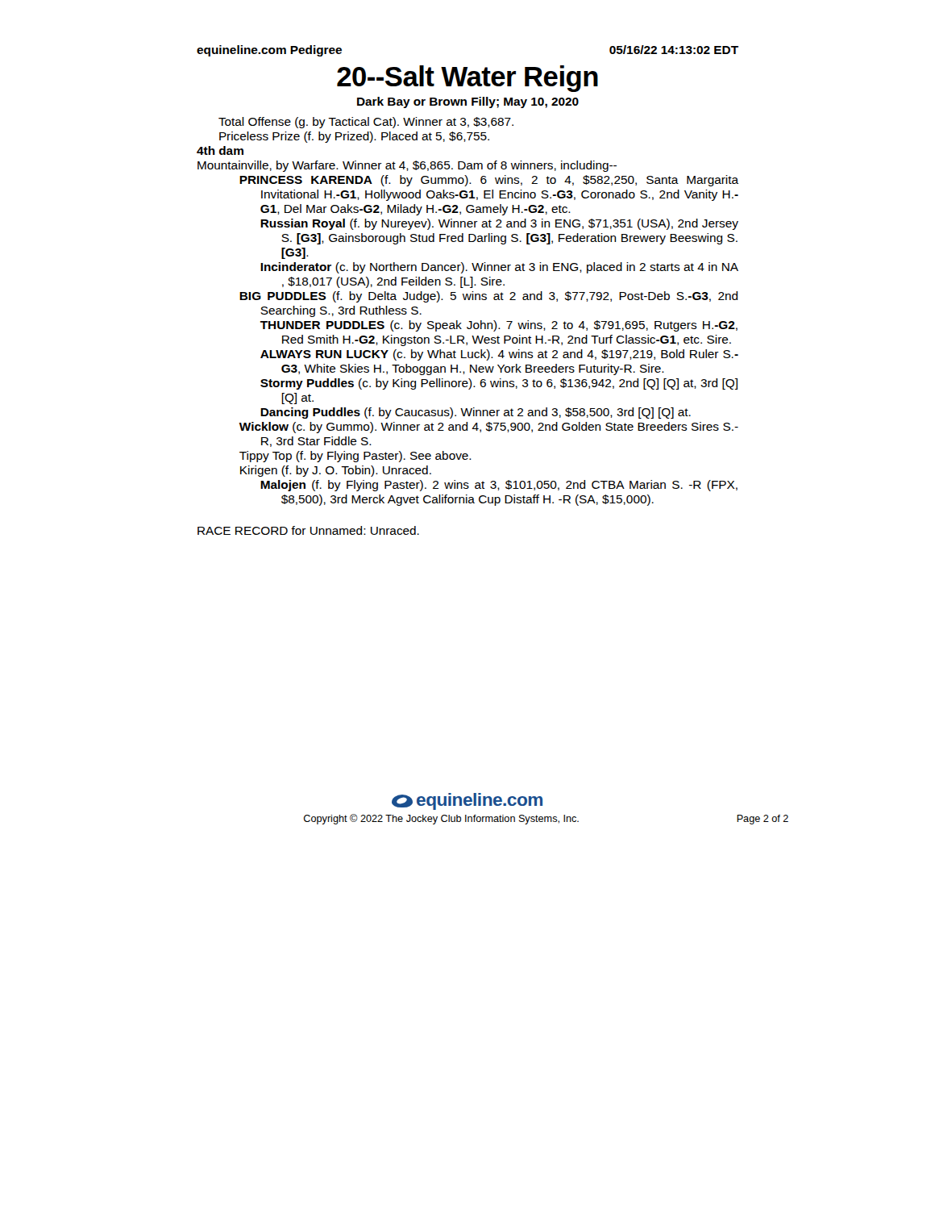equineline.com Pedigree 05/16/22 14:13:02 EDT
20--Salt Water Reign
Dark Bay or Brown Filly; May 10, 2020
Total Offense (g. by Tactical Cat). Winner at 3, $3,687.
Priceless Prize (f. by Prized). Placed at 5, $6,755.
4th dam
Mountainville, by Warfare. Winner at 4, $6,865. Dam of 8 winners, including--
PRINCESS KARENDA (f. by Gummo). 6 wins, 2 to 4, $582,250, Santa Margarita Invitational H.-G1, Hollywood Oaks-G1, El Encino S.-G3, Coronado S., 2nd Vanity H.-G1, Del Mar Oaks-G2, Milady H.-G2, Gamely H.-G2, etc.
Russian Royal (f. by Nureyev). Winner at 2 and 3 in ENG, $71,351 (USA), 2nd Jersey S. [G3], Gainsborough Stud Fred Darling S. [G3], Federation Brewery Beeswing S. [G3].
Incinderator (c. by Northern Dancer). Winner at 3 in ENG, placed in 2 starts at 4 in NA , $18,017 (USA), 2nd Feilden S. [L]. Sire.
BIG PUDDLES (f. by Delta Judge). 5 wins at 2 and 3, $77,792, Post-Deb S.-G3, 2nd Searching S., 3rd Ruthless S.
THUNDER PUDDLES (c. by Speak John). 7 wins, 2 to 4, $791,695, Rutgers H.-G2, Red Smith H.-G2, Kingston S.-LR, West Point H.-R, 2nd Turf Classic-G1, etc. Sire.
ALWAYS RUN LUCKY (c. by What Luck). 4 wins at 2 and 4, $197,219, Bold Ruler S.-G3, White Skies H., Toboggan H., New York Breeders Futurity-R. Sire.
Stormy Puddles (c. by King Pellinore). 6 wins, 3 to 6, $136,942, 2nd [Q] [Q] at, 3rd [Q] [Q] at.
Dancing Puddles (f. by Caucasus). Winner at 2 and 3, $58,500, 3rd [Q] [Q] at.
Wicklow (c. by Gummo). Winner at 2 and 4, $75,900, 2nd Golden State Breeders Sires S.-R, 3rd Star Fiddle S.
Tippy Top (f. by Flying Paster). See above.
Kirigen (f. by J. O. Tobin). Unraced.
Malojen (f. by Flying Paster). 2 wins at 3, $101,050, 2nd CTBA Marian S. -R (FPX, $8,500), 3rd Merck Agvet California Cup Distaff H. -R (SA, $15,000).
RACE RECORD for Unnamed: Unraced.
equineline.com
Copyright © 2022 The Jockey Club Information Systems, Inc. Page 2 of 2